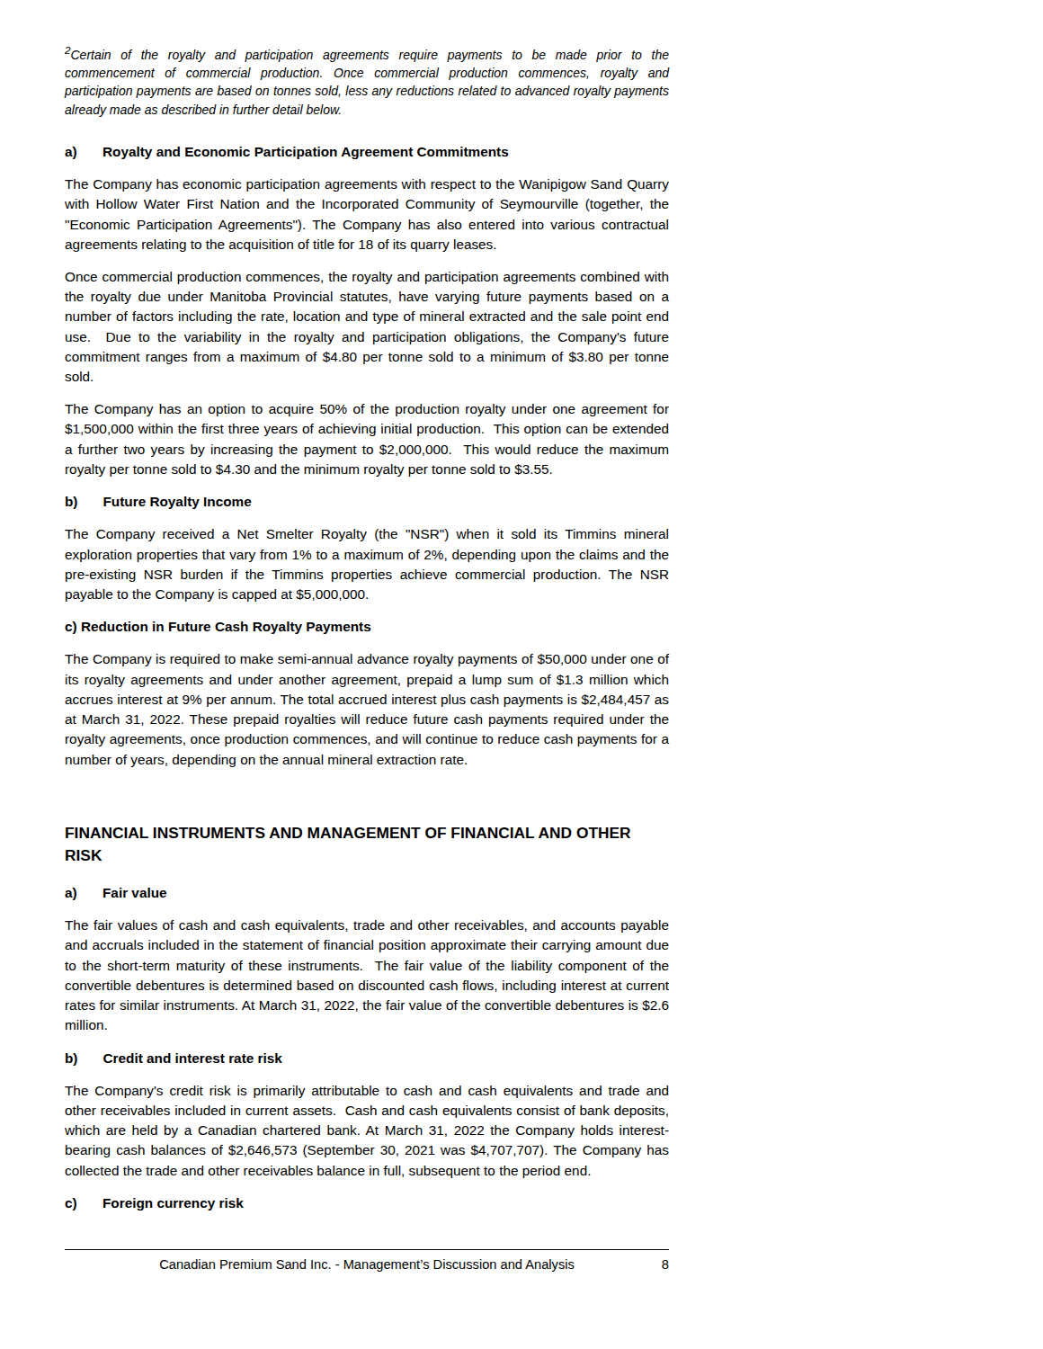2Certain of the royalty and participation agreements require payments to be made prior to the commencement of commercial production. Once commercial production commences, royalty and participation payments are based on tonnes sold, less any reductions related to advanced royalty payments already made as described in further detail below.
a) Royalty and Economic Participation Agreement Commitments
The Company has economic participation agreements with respect to the Wanipigow Sand Quarry with Hollow Water First Nation and the Incorporated Community of Seymourville (together, the "Economic Participation Agreements"). The Company has also entered into various contractual agreements relating to the acquisition of title for 18 of its quarry leases.
Once commercial production commences, the royalty and participation agreements combined with the royalty due under Manitoba Provincial statutes, have varying future payments based on a number of factors including the rate, location and type of mineral extracted and the sale point end use. Due to the variability in the royalty and participation obligations, the Company's future commitment ranges from a maximum of $4.80 per tonne sold to a minimum of $3.80 per tonne sold.
The Company has an option to acquire 50% of the production royalty under one agreement for $1,500,000 within the first three years of achieving initial production. This option can be extended a further two years by increasing the payment to $2,000,000. This would reduce the maximum royalty per tonne sold to $4.30 and the minimum royalty per tonne sold to $3.55.
b) Future Royalty Income
The Company received a Net Smelter Royalty (the "NSR") when it sold its Timmins mineral exploration properties that vary from 1% to a maximum of 2%, depending upon the claims and the pre-existing NSR burden if the Timmins properties achieve commercial production. The NSR payable to the Company is capped at $5,000,000.
c) Reduction in Future Cash Royalty Payments
The Company is required to make semi-annual advance royalty payments of $50,000 under one of its royalty agreements and under another agreement, prepaid a lump sum of $1.3 million which accrues interest at 9% per annum. The total accrued interest plus cash payments is $2,484,457 as at March 31, 2022. These prepaid royalties will reduce future cash payments required under the royalty agreements, once production commences, and will continue to reduce cash payments for a number of years, depending on the annual mineral extraction rate.
FINANCIAL INSTRUMENTS AND MANAGEMENT OF FINANCIAL AND OTHER RISK
a) Fair value
The fair values of cash and cash equivalents, trade and other receivables, and accounts payable and accruals included in the statement of financial position approximate their carrying amount due to the short-term maturity of these instruments. The fair value of the liability component of the convertible debentures is determined based on discounted cash flows, including interest at current rates for similar instruments. At March 31, 2022, the fair value of the convertible debentures is $2.6 million.
b) Credit and interest rate risk
The Company's credit risk is primarily attributable to cash and cash equivalents and trade and other receivables included in current assets. Cash and cash equivalents consist of bank deposits, which are held by a Canadian chartered bank. At March 31, 2022 the Company holds interest-bearing cash balances of $2,646,573 (September 30, 2021 was $4,707,707). The Company has collected the trade and other receivables balance in full, subsequent to the period end.
c) Foreign currency risk
Canadian Premium Sand Inc. - Management’s Discussion and Analysis 8